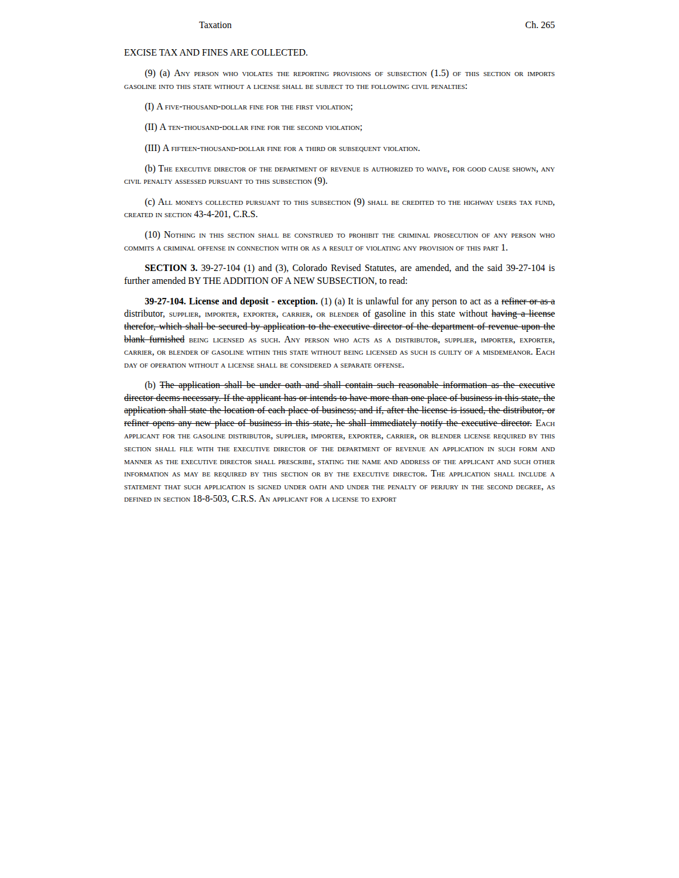Taxation Ch. 265
EXCISE TAX AND FINES ARE COLLECTED.
(9) (a) Any person who violates the reporting provisions of subsection (1.5) of this section or imports gasoline into this state without a license shall be subject to the following civil penalties:
(I) A five-thousand-dollar fine for the first violation;
(II) A ten-thousand-dollar fine for the second violation;
(III) A fifteen-thousand-dollar fine for a third or subsequent violation.
(b) The executive director of the department of revenue is authorized to waive, for good cause shown, any civil penalty assessed pursuant to this subsection (9).
(c) All moneys collected pursuant to this subsection (9) shall be credited to the highway users tax fund, created in section 43-4-201, C.R.S.
(10) Nothing in this section shall be construed to prohibit the criminal prosecution of any person who commits a criminal offense in connection with or as a result of violating any provision of this part 1.
SECTION 3. 39-27-104 (1) and (3), Colorado Revised Statutes, are amended, and the said 39-27-104 is further amended BY THE ADDITION OF A NEW SUBSECTION, to read:
39-27-104. License and deposit - exception. (1) (a) It is unlawful for any person to act as a refiner or as a distributor, supplier, importer, exporter, carrier, or blender of gasoline in this state without having a license therefor, which shall be secured by application to the executive director of the department of revenue upon the blank furnished being licensed as such. Any person who acts as a distributor, supplier, importer, exporter, carrier, or blender of gasoline within this state without being licensed as such is guilty of a misdemeanor. Each day of operation without a license shall be considered a separate offense.
(b) The application shall be under oath and shall contain such reasonable information as the executive director deems necessary. If the applicant has or intends to have more than one place of business in this state, the application shall state the location of each place of business; and if, after the license is issued, the distributor, or refiner opens any new place of business in this state, he shall immediately notify the executive director. Each applicant for the gasoline distributor, supplier, importer, exporter, carrier, or blender license required by this section shall file with the executive director of the department of revenue an application in such form and manner as the executive director shall prescribe, stating the name and address of the applicant and such other information as may be required by this section or by the executive director. The application shall include a statement that such application is signed under oath and under the penalty of perjury in the second degree, as defined in section 18-8-503, C.R.S. An applicant for a license to export